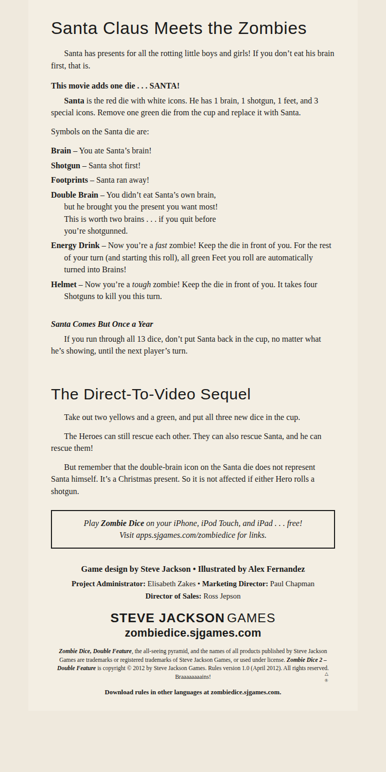Santa Claus Meets the Zombies
Santa has presents for all the rotting little boys and girls! If you don’t eat his brain first, that is.
This movie adds one die . . . SANTA!
Santa is the red die with white icons. He has 1 brain, 1 shotgun, 1 feet, and 3 special icons. Remove one green die from the cup and replace it with Santa.
Symbols on the Santa die are:
Brain – You ate Santa’s brain!
Shotgun – Santa shot first!
Footprints – Santa ran away!
Double Brain – You didn’t eat Santa’s own brain, but he brought you the present you want most! This is worth two brains . . . if you quit before you’re shotgunned.
Energy Drink – Now you’re a fast zombie! Keep the die in front of you. For the rest of your turn (and starting this roll), all green Feet you roll are automatically turned into Brains!
Helmet – Now you’re a tough zombie! Keep the die in front of you. It takes four Shotguns to kill you this turn.
Santa Comes But Once a Year
If you run through all 13 dice, don’t put Santa back in the cup, no matter what he’s showing, until the next player’s turn.
The Direct-To-Video Sequel
Take out two yellows and a green, and put all three new dice in the cup.
The Heroes can still rescue each other. They can also rescue Santa, and he can rescue them!
But remember that the double-brain icon on the Santa die does not represent Santa himself. It’s a Christmas present. So it is not affected if either Hero rolls a shotgun.
Play Zombie Dice on your iPhone, iPod Touch, and iPad . . . free!
Visit apps.sjgames.com/zombiedice for links.
Game design by Steve Jackson • Illustrated by Alex Fernandez
Project Administrator: Elisabeth Zakes • Marketing Director: Paul Chapman
Director of Sales: Ross Jepson
STEVE JACKSON GAMES
zombiedice.sjgames.com
Zombie Dice, Double Feature, the all-seeing pyramid, and the names of all products published by Steve Jackson Games are trademarks or registered trademarks of Steve Jackson Games, or used under license. Zombie Dice 2 – Double Feature is copyright © 2012 by Steve Jackson Games. Rules version 1.0 (April 2012). All rights reserved. Braaaaaaaains!
△
®
Download rules in other languages at zombiedice.sjgames.com.